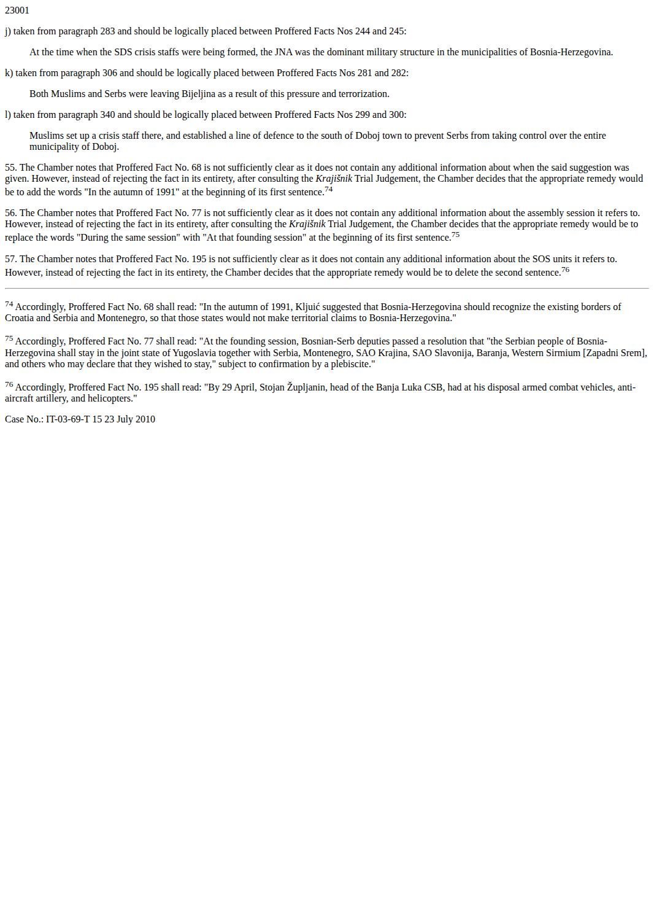23001
j) taken from paragraph 283 and should be logically placed between Proffered Facts Nos 244 and 245:
At the time when the SDS crisis staffs were being formed, the JNA was the dominant military structure in the municipalities of Bosnia-Herzegovina.
k) taken from paragraph 306 and should be logically placed between Proffered Facts Nos 281 and 282:
Both Muslims and Serbs were leaving Bijeljina as a result of this pressure and terrorization.
l) taken from paragraph 340 and should be logically placed between Proffered Facts Nos 299 and 300:
Muslims set up a crisis staff there, and established a line of defence to the south of Doboj town to prevent Serbs from taking control over the entire municipality of Doboj.
55. The Chamber notes that Proffered Fact No. 68 is not sufficiently clear as it does not contain any additional information about when the said suggestion was given. However, instead of rejecting the fact in its entirety, after consulting the Krajišnik Trial Judgement, the Chamber decides that the appropriate remedy would be to add the words "In the autumn of 1991" at the beginning of its first sentence.74
56. The Chamber notes that Proffered Fact No. 77 is not sufficiently clear as it does not contain any additional information about the assembly session it refers to. However, instead of rejecting the fact in its entirety, after consulting the Krajišnik Trial Judgement, the Chamber decides that the appropriate remedy would be to replace the words "During the same session" with "At that founding session" at the beginning of its first sentence.75
57. The Chamber notes that Proffered Fact No. 195 is not sufficiently clear as it does not contain any additional information about the SOS units it refers to. However, instead of rejecting the fact in its entirety, the Chamber decides that the appropriate remedy would be to delete the second sentence.76
74 Accordingly, Proffered Fact No. 68 shall read: "In the autumn of 1991, Kljuić suggested that Bosnia-Herzegovina should recognize the existing borders of Croatia and Serbia and Montenegro, so that those states would not make territorial claims to Bosnia-Herzegovina."
75 Accordingly, Proffered Fact No. 77 shall read: "At the founding session, Bosnian-Serb deputies passed a resolution that "the Serbian people of Bosnia-Herzegovina shall stay in the joint state of Yugoslavia together with Serbia, Montenegro, SAO Krajina, SAO Slavonija, Baranja, Western Sirmium [Zapadni Srem], and others who may declare that they wished to stay," subject to confirmation by a plebiscite."
76 Accordingly, Proffered Fact No. 195 shall read: "By 29 April, Stojan Župljanin, head of the Banja Luka CSB, had at his disposal armed combat vehicles, anti-aircraft artillery, and helicopters."
Case No.: IT-03-69-T 15 23 July 2010